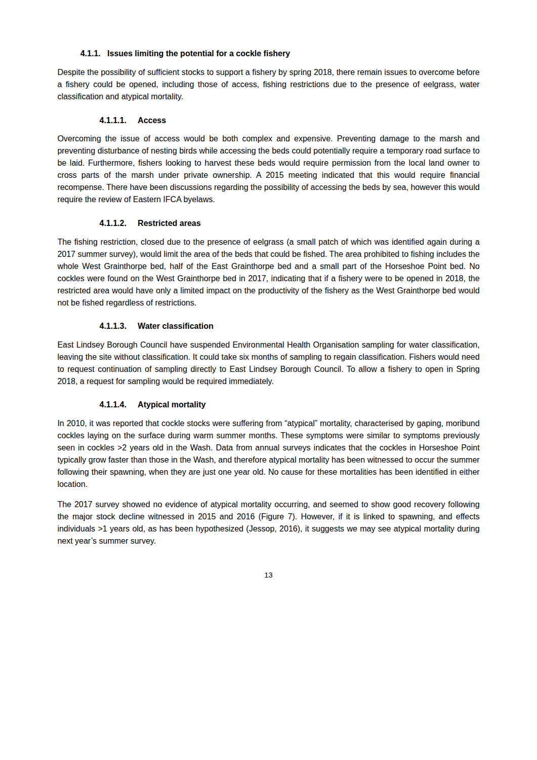4.1.1. Issues limiting the potential for a cockle fishery
Despite the possibility of sufficient stocks to support a fishery by spring 2018, there remain issues to overcome before a fishery could be opened, including those of access, fishing restrictions due to the presence of eelgrass, water classification and atypical mortality.
4.1.1.1. Access
Overcoming the issue of access would be both complex and expensive. Preventing damage to the marsh and preventing disturbance of nesting birds while accessing the beds could potentially require a temporary road surface to be laid. Furthermore, fishers looking to harvest these beds would require permission from the local land owner to cross parts of the marsh under private ownership. A 2015 meeting indicated that this would require financial recompense. There have been discussions regarding the possibility of accessing the beds by sea, however this would require the review of Eastern IFCA byelaws.
4.1.1.2. Restricted areas
The fishing restriction, closed due to the presence of eelgrass (a small patch of which was identified again during a 2017 summer survey), would limit the area of the beds that could be fished. The area prohibited to fishing includes the whole West Grainthorpe bed, half of the East Grainthorpe bed and a small part of the Horseshoe Point bed. No cockles were found on the West Grainthorpe bed in 2017, indicating that if a fishery were to be opened in 2018, the restricted area would have only a limited impact on the productivity of the fishery as the West Grainthorpe bed would not be fished regardless of restrictions.
4.1.1.3. Water classification
East Lindsey Borough Council have suspended Environmental Health Organisation sampling for water classification, leaving the site without classification. It could take six months of sampling to regain classification. Fishers would need to request continuation of sampling directly to East Lindsey Borough Council. To allow a fishery to open in Spring 2018, a request for sampling would be required immediately.
4.1.1.4. Atypical mortality
In 2010, it was reported that cockle stocks were suffering from “atypical” mortality, characterised by gaping, moribund cockles laying on the surface during warm summer months. These symptoms were similar to symptoms previously seen in cockles >2 years old in the Wash. Data from annual surveys indicates that the cockles in Horseshoe Point typically grow faster than those in the Wash, and therefore atypical mortality has been witnessed to occur the summer following their spawning, when they are just one year old. No cause for these mortalities has been identified in either location.
The 2017 survey showed no evidence of atypical mortality occurring, and seemed to show good recovery following the major stock decline witnessed in 2015 and 2016 (Figure 7). However, if it is linked to spawning, and effects individuals >1 years old, as has been hypothesized (Jessop, 2016), it suggests we may see atypical mortality during next year’s summer survey.
13